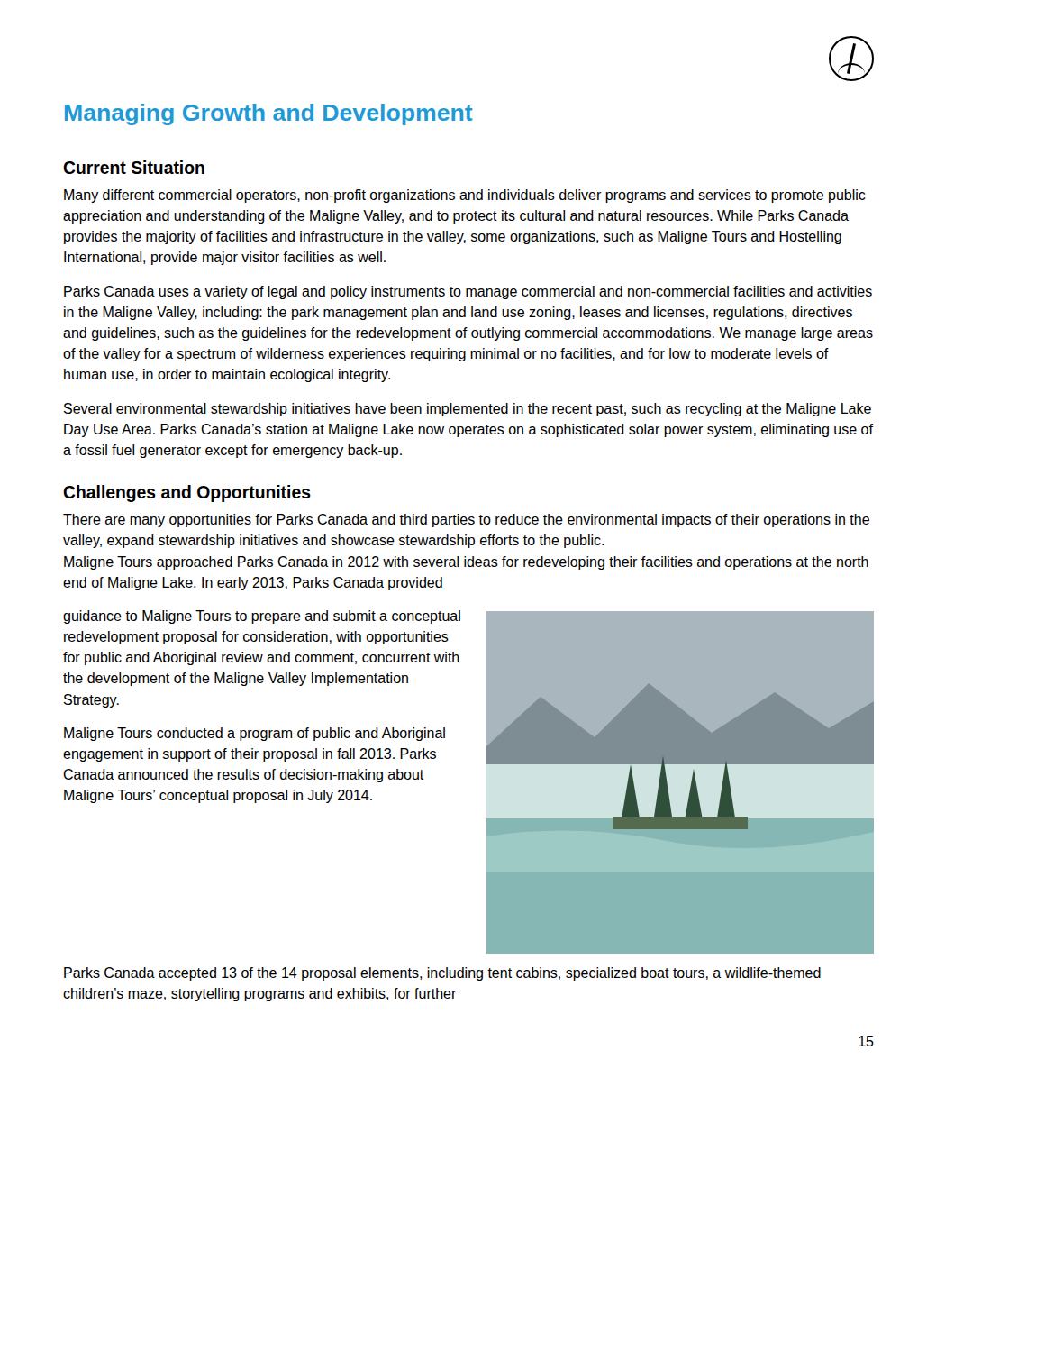Managing Growth and Development
Current Situation
Many different commercial operators, non-profit organizations and individuals deliver programs and services to promote public appreciation and understanding of the Maligne Valley, and to protect its cultural and natural resources. While Parks Canada provides the majority of facilities and infrastructure in the valley, some organizations, such as Maligne Tours and Hostelling International, provide major visitor facilities as well.
Parks Canada uses a variety of legal and policy instruments to manage commercial and non-commercial facilities and activities in the Maligne Valley, including: the park management plan and land use zoning, leases and licenses, regulations, directives and guidelines, such as the guidelines for the redevelopment of outlying commercial accommodations. We manage large areas of the valley for a spectrum of wilderness experiences requiring minimal or no facilities, and for low to moderate levels of human use, in order to maintain ecological integrity.
Several environmental stewardship initiatives have been implemented in the recent past, such as recycling at the Maligne Lake Day Use Area. Parks Canada’s station at Maligne Lake now operates on a sophisticated solar power system, eliminating use of a fossil fuel generator except for emergency back-up.
Challenges and Opportunities
There are many opportunities for Parks Canada and third parties to reduce the environmental impacts of their operations in the valley, expand stewardship initiatives and showcase stewardship efforts to the public.
Maligne Tours approached Parks Canada in 2012 with several ideas for redeveloping their facilities and operations at the north end of Maligne Lake. In early 2013, Parks Canada provided
guidance to Maligne Tours to prepare and submit a conceptual redevelopment proposal for consideration, with opportunities for public and Aboriginal review and comment, concurrent with the development of the Maligne Valley Implementation Strategy.
Maligne Tours conducted a program of public and Aboriginal engagement in support of their proposal in fall 2013. Parks Canada announced the results of decision-making about Maligne Tours’ conceptual proposal in July 2014.
Parks Canada accepted 13 of the 14 proposal elements, including tent cabins, specialized boat tours, a wildlife-themed children’s maze, storytelling programs and exhibits, for further
15